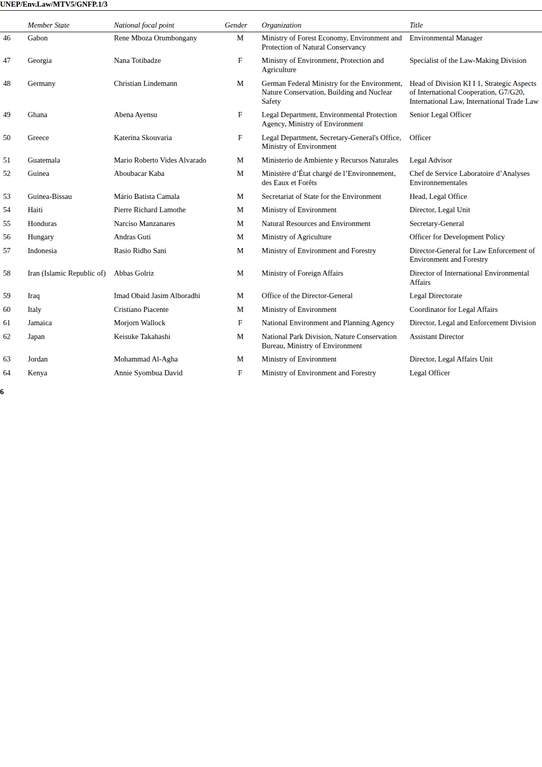UNEP/Env.Law/MTV5/GNFP.1/3
| | Member State | National focal point | Gender | Organization | Title |
| --- | --- | --- | --- | --- | --- |
| 46 | Gabon | Rene Mboza Orumbongany | M | Ministry of Forest Economy, Environment and Protection of Natural Conservancy | Environmental Manager |
| 47 | Georgia | Nana Totibadze | F | Ministry of Environment, Protection and Agriculture | Specialist of the Law-Making Division |
| 48 | Germany | Christian Lindemann | M | German Federal Ministry for the Environment, Nature Conservation, Building and Nuclear Safety | Head of Division KI I 1, Strategic Aspects of International Cooperation, G7/G20, International Law, International Trade Law |
| 49 | Ghana | Abena Ayensu | F | Legal Department, Environmental Protection Agency, Ministry of Environment | Senior Legal Officer |
| 50 | Greece | Katerina Skouvaria | F | Legal Department, Secretary-General's Office, Ministry of Environment | Officer |
| 51 | Guatemala | Mario Roberto Vides Alvarado | M | Ministerio de Ambiente y Recursos Naturales | Legal Advisor |
| 52 | Guinea | Aboubacar Kaba | M | Ministère d’État chargé de l’Environnement, des Eaux et Forêts | Chef de Service Laboratoire d’Analyses Environnementales |
| 53 | Guinea-Bissau | Mário Batista Camala | M | Secretariat of State for the Environment | Head, Legal Office |
| 54 | Haiti | Pierre Richard Lamothe | M | Ministry of Environment | Director, Legal Unit |
| 55 | Honduras | Narciso Manzanares | M | Natural Resources and Environment | Secretary-General |
| 56 | Hungary | Andras Guti | M | Ministry of Agriculture | Officer for Development Policy |
| 57 | Indonesia | Rasio Ridho Sani | M | Ministry of Environment and Forestry | Director-General for Law Enforcement of Environment and Forestry |
| 58 | Iran (Islamic Republic of) | Abbas Golriz | M | Ministry of Foreign Affairs | Director of International Environmental Affairs |
| 59 | Iraq | Imad Obaid Jasim Alboradhi | M | Office of the Director-General | Legal Directorate |
| 60 | Italy | Cristiano Piacente | M | Ministry of Environment | Coordinator for Legal Affairs |
| 61 | Jamaica | Morjorn Wallock | F | National Environment and Planning Agency | Director, Legal and Enforcement Division |
| 62 | Japan | Keisuke Takahashi | M | National Park Division, Nature Conservation Bureau, Ministry of Environment | Assistant Director |
| 63 | Jordan | Mohammad Al-Agha | M | Ministry of Environment | Director, Legal Affairs Unit |
| 64 | Kenya | Annie Syombua David | F | Ministry of Environment and Forestry | Legal Officer |
6